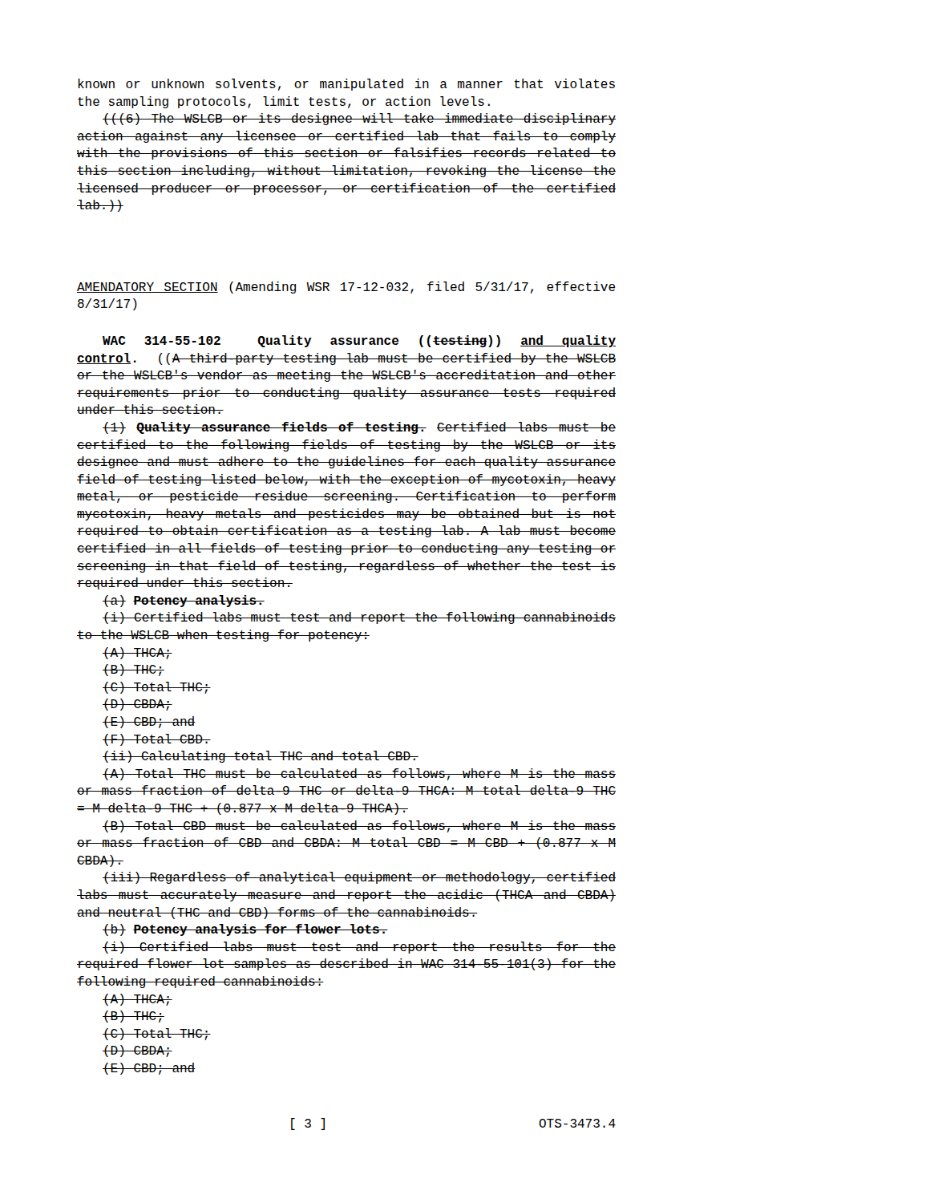known or unknown solvents, or manipulated in a manner that violates the sampling protocols, limit tests, or action levels.
(((6) The WSLCB or its designee will take immediate disciplinary action against any licensee or certified lab that fails to comply with the provisions of this section or falsifies records related to this section including, without limitation, revoking the license the licensed producer or processor, or certification of the certified lab.))
AMENDATORY SECTION (Amending WSR 17-12-032, filed 5/31/17, effective 8/31/17)
WAC 314-55-102 Quality assurance ((testing)) and quality control. ((A third-party testing lab must be certified by the WSLCB or the WSLCB's vendor as meeting the WSLCB's accreditation and other requirements prior to conducting quality assurance tests required under this section.
(1) Quality assurance fields of testing. Certified labs must be certified to the following fields of testing by the WSLCB or its designee and must adhere to the guidelines for each quality assurance field of testing listed below, with the exception of mycotoxin, heavy metal, or pesticide residue screening. Certification to perform mycotoxin, heavy metals and pesticides may be obtained but is not required to obtain certification as a testing lab. A lab must become certified in all fields of testing prior to conducting any testing or screening in that field of testing, regardless of whether the test is required under this section.
(a) Potency analysis.
(i) Certified labs must test and report the following cannabinoids to the WSLCB when testing for potency:
(A) THCA;
(B) THC;
(C) Total THC;
(D) CBDA;
(E) CBD; and
(F) Total CBD.
(ii) Calculating total THC and total CBD.
(A) Total THC must be calculated as follows, where M is the mass or mass fraction of delta-9 THC or delta-9 THCA: M total delta-9 THC = M delta-9 THC + (0.877 x M delta-9 THCA).
(B) Total CBD must be calculated as follows, where M is the mass or mass fraction of CBD and CBDA: M total CBD = M CBD + (0.877 x M CBDA).
(iii) Regardless of analytical equipment or methodology, certified labs must accurately measure and report the acidic (THCA and CBDA) and neutral (THC and CBD) forms of the cannabinoids.
(b) Potency analysis for flower lots.
(i) Certified labs must test and report the results for the required flower lot samples as described in WAC 314-55-101(3) for the following required cannabinoids:
(A) THCA;
(B) THC;
(C) Total THC;
(D) CBDA;
(E) CBD; and
[ 3 ] OTS-3473.4